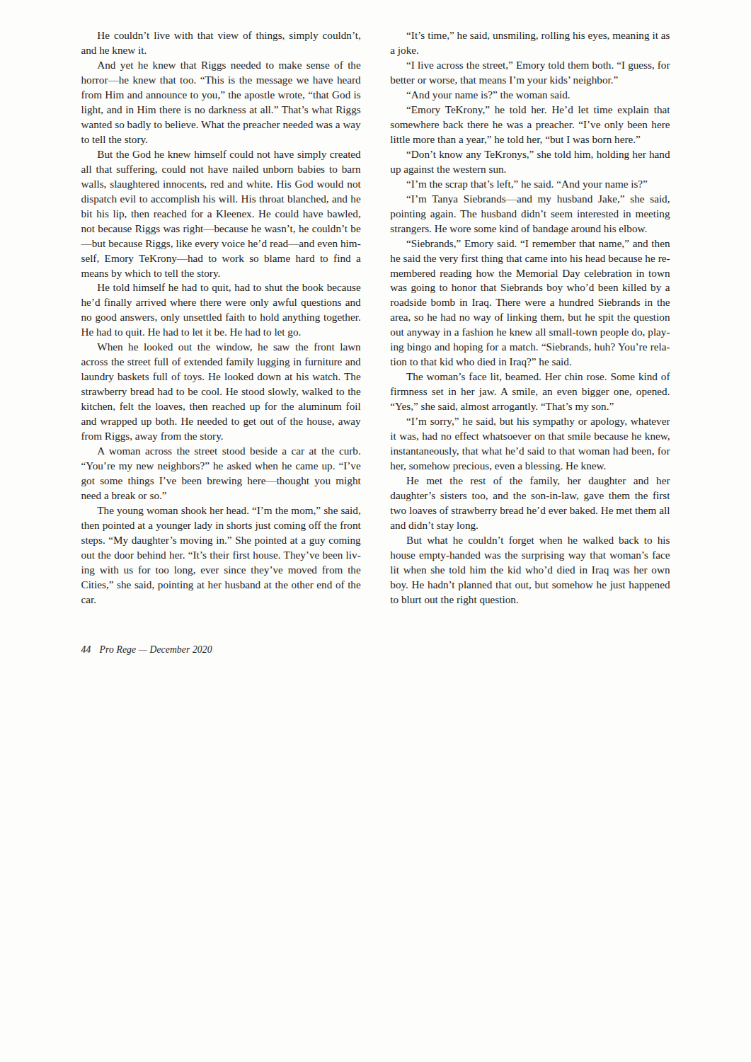He couldn’t live with that view of things, simply couldn’t, and he knew it.
And yet he knew that Riggs needed to make sense of the horror—he knew that too. “This is the message we have heard from Him and announce to you,” the apostle wrote, “that God is light, and in Him there is no darkness at all.” That’s what Riggs wanted so badly to believe. What the preacher needed was a way to tell the story.
But the God he knew himself could not have simply created all that suffering, could not have nailed unborn babies to barn walls, slaughtered innocents, red and white. His God would not dispatch evil to accomplish his will. His throat blanched, and he bit his lip, then reached for a Kleenex. He could have bawled, not because Riggs was right—because he wasn’t, he couldn’t be—but because Riggs, like every voice he’d read—and even himself, Emory TeKrony—had to work so blame hard to find a means by which to tell the story.
He told himself he had to quit, had to shut the book because he’d finally arrived where there were only awful questions and no good answers, only unsettled faith to hold anything together. He had to quit. He had to let it be. He had to let go.
When he looked out the window, he saw the front lawn across the street full of extended family lugging in furniture and laundry baskets full of toys. He looked down at his watch. The strawberry bread had to be cool. He stood slowly, walked to the kitchen, felt the loaves, then reached up for the aluminum foil and wrapped up both. He needed to get out of the house, away from Riggs, away from the story.
A woman across the street stood beside a car at the curb. “You’re my new neighbors?” he asked when he came up. “I’ve got some things I’ve been brewing here—thought you might need a break or so.”
The young woman shook her head. “I’m the mom,” she said, then pointed at a younger lady in shorts just coming off the front steps. “My daughter’s moving in.” She pointed at a guy coming out the door behind her. “It’s their first house. They’ve been living with us for too long, ever since they’ve moved from the Cities,” she said, pointing at her husband at the other end of the car.
“It’s time,” he said, unsmiling, rolling his eyes, meaning it as a joke.
“I live across the street,” Emory told them both. “I guess, for better or worse, that means I’m your kids’ neighbor.”
“And your name is?” the woman said.
“Emory TeKrony,” he told her. He’d let time explain that somewhere back there he was a preacher. “I’ve only been here little more than a year,” he told her, “but I was born here.”
“Don’t know any TeKronys,” she told him, holding her hand up against the western sun.
“I’m the scrap that’s left,” he said. “And your name is?”
“I’m Tanya Siebrands—and my husband Jake,” she said, pointing again. The husband didn’t seem interested in meeting strangers. He wore some kind of bandage around his elbow.
“Siebrands,” Emory said. “I remember that name,” and then he said the very first thing that came into his head because he remembered reading how the Memorial Day celebration in town was going to honor that Siebrands boy who’d been killed by a roadside bomb in Iraq. There were a hundred Siebrands in the area, so he had no way of linking them, but he spit the question out anyway in a fashion he knew all small-town people do, playing bingo and hoping for a match. “Siebrands, huh? You’re relation to that kid who died in Iraq?” he said.
The woman’s face lit, beamed. Her chin rose. Some kind of firmness set in her jaw. A smile, an even bigger one, opened. “Yes,” she said, almost arrogantly. “That’s my son.”
“I’m sorry,” he said, but his sympathy or apology, whatever it was, had no effect whatsoever on that smile because he knew, instantaneously, that what he’d said to that woman had been, for her, somehow precious, even a blessing. He knew.
He met the rest of the family, her daughter and her daughter’s sisters too, and the son-in-law, gave them the first two loaves of strawberry bread he’d ever baked. He met them all and didn’t stay long.
But what he couldn’t forget when he walked back to his house empty-handed was the surprising way that woman’s face lit when she told him the kid who’d died in Iraq was her own boy. He hadn’t planned that out, but somehow he just happened to blurt out the right question.
44 Pro Rege — December 2020